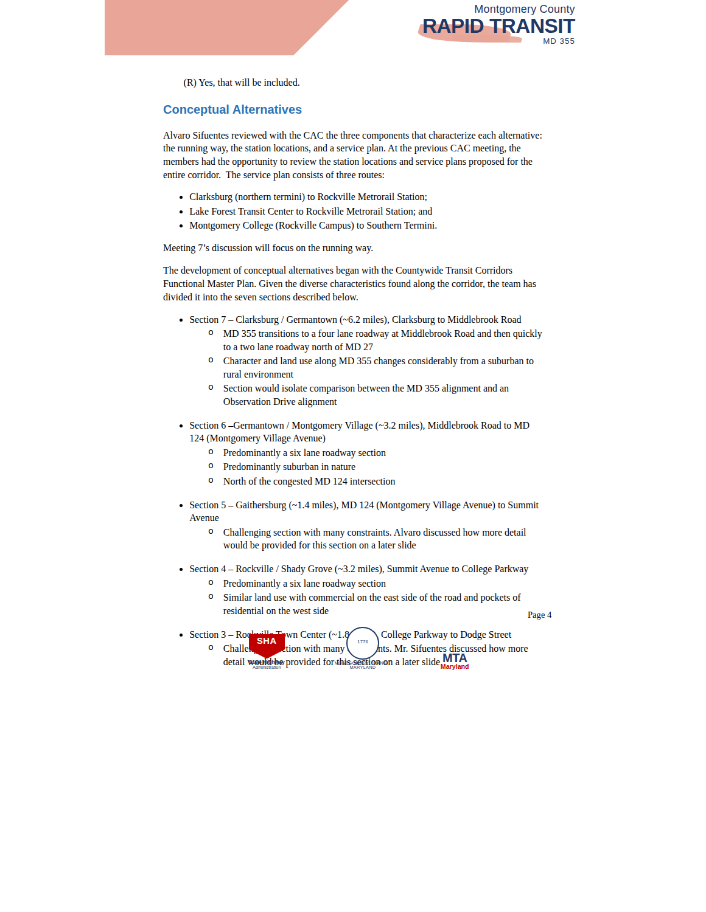Montgomery County
RAPID TRANSIT
MD 355
(R) Yes, that will be included.
Conceptual Alternatives
Alvaro Sifuentes reviewed with the CAC the three components that characterize each alternative: the running way, the station locations, and a service plan. At the previous CAC meeting, the members had the opportunity to review the station locations and service plans proposed for the entire corridor. The service plan consists of three routes:
Clarksburg (northern termini) to Rockville Metrorail Station;
Lake Forest Transit Center to Rockville Metrorail Station; and
Montgomery College (Rockville Campus) to Southern Termini.
Meeting 7’s discussion will focus on the running way.
The development of conceptual alternatives began with the Countywide Transit Corridors Functional Master Plan. Given the diverse characteristics found along the corridor, the team has divided it into the seven sections described below.
Section 7 – Clarksburg / Germantown (~6.2 miles), Clarksburg to Middlebrook Road
MD 355 transitions to a four lane roadway at Middlebrook Road and then quickly to a two lane roadway north of MD 27
Character and land use along MD 355 changes considerably from a suburban to rural environment
Section would isolate comparison between the MD 355 alignment and an Observation Drive alignment
Section 6 –Germantown / Montgomery Village (~3.2 miles), Middlebrook Road to MD 124 (Montgomery Village Avenue)
Predominantly a six lane roadway section
Predominantly suburban in nature
North of the congested MD 124 intersection
Section 5 – Gaithersburg (~1.4 miles), MD 124 (Montgomery Village Avenue) to Summit Avenue
Challenging section with many constraints. Alvaro discussed how more detail would be provided for this section on a later slide
Section 4 – Rockville / Shady Grove (~3.2 miles), Summit Avenue to College Parkway
Predominantly a six lane roadway section
Similar land use with commercial on the east side of the road and pockets of residential on the west side
Section 3 – Rockville Town Center (~1.8 miles), College Parkway to Dodge Street
Challenging section with many constraints. Mr. Sifuentes discussed how more detail would be provided for this section on a later slide
Page 4
State Highway
Administration
MONTGOMERY TRANSIT
MARYLAND
MTA
Maryland